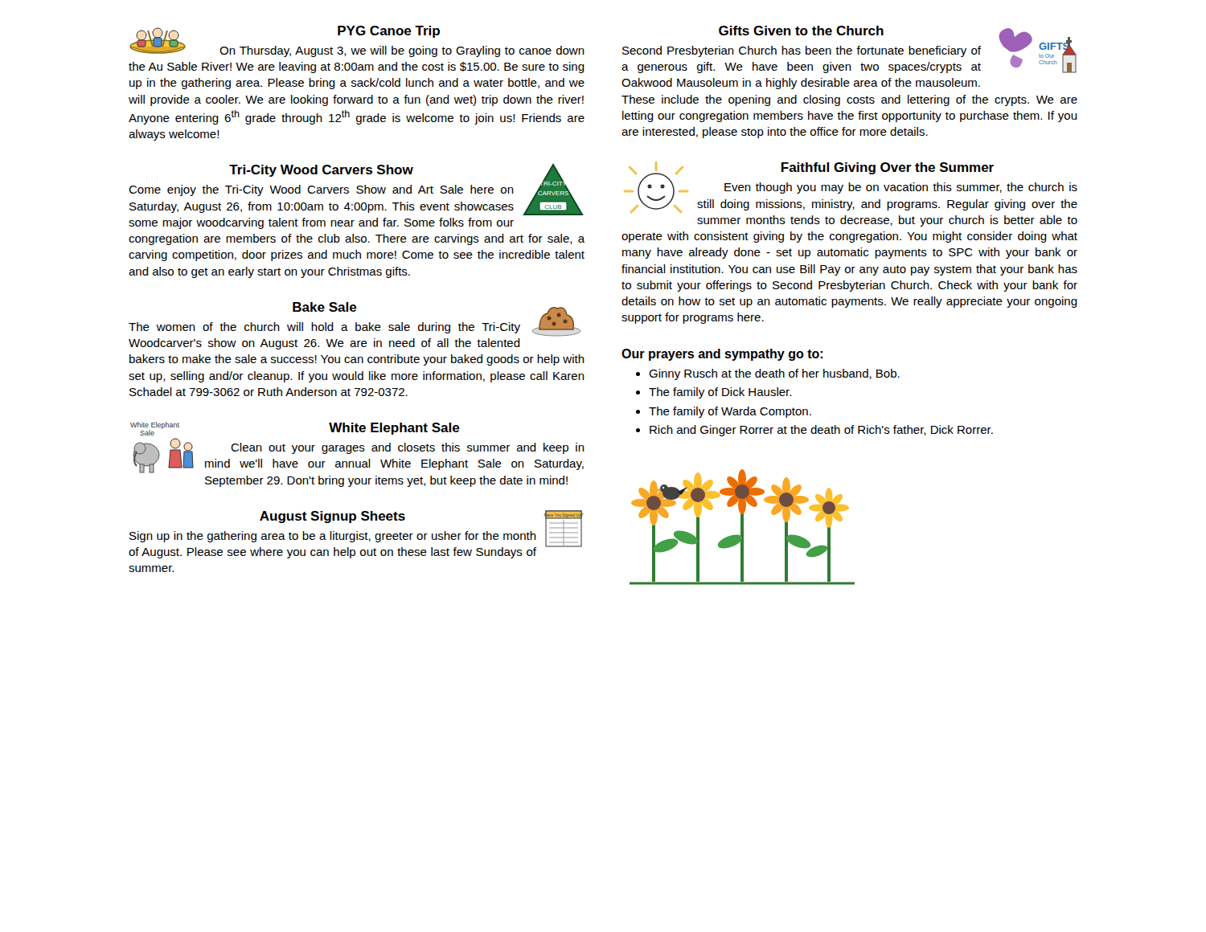PYG Canoe Trip
On Thursday, August 3, we will be going to Grayling to canoe down the Au Sable River! We are leaving at 8:00am and the cost is $15.00. Be sure to sing up in the gathering area. Please bring a sack/cold lunch and a water bottle, and we will provide a cooler. We are looking forward to a fun (and wet) trip down the river! Anyone entering 6th grade through 12th grade is welcome to join us! Friends are always welcome!
TRI-CITY CARVERS CLUB
Tri-City Wood Carvers Show
Come enjoy the Tri-City Wood Carvers Show and Art Sale here on Saturday, August 26, from 10:00am to 4:00pm. This event showcases some major woodcarving talent from near and far. Some folks from our congregation are members of the club also. There are carvings and art for sale, a carving competition, door prizes and much more! Come to see the incredible talent and also to get an early start on your Christmas gifts.
Bake Sale
The women of the church will hold a bake sale during the Tri-City Woodcarver's show on August 26. We are in need of all the talented bakers to make the sale a success! You can contribute your baked goods or help with set up, selling and/or cleanup. If you would like more information, please call Karen Schadel at 799-3062 or Ruth Anderson at 792-0372.
White Elephant Sale
White Elephant Sale
Clean out your garages and closets this summer and keep in mind we'll have our annual White Elephant Sale on Saturday, September 29. Don't bring your items yet, but keep the date in mind!
Have You Signed Up?
August Signup Sheets
Sign up in the gathering area to be a liturgist, greeter or usher for the month of August. Please see where you can help out on these last few Sundays of summer.
GIFTS to Our Church
Gifts Given to the Church
Second Presbyterian Church has been the fortunate beneficiary of a generous gift. We have been given two spaces/crypts at Oakwood Mausoleum in a highly desirable area of the mausoleum. These include the opening and closing costs and lettering of the crypts. We are letting our congregation members have the first opportunity to purchase them. If you are interested, please stop into the office for more details.
Faithful Giving Over the Summer
Even though you may be on vacation this summer, the church is still doing missions, ministry, and programs. Regular giving over the summer months tends to decrease, but your church is better able to operate with consistent giving by the congregation. You might consider doing what many have already done - set up automatic payments to SPC with your bank or financial institution. You can use Bill Pay or any auto pay system that your bank has to submit your offerings to Second Presbyterian Church. Check with your bank for details on how to set up an automatic payments. We really appreciate your ongoing support for programs here.
Our prayers and sympathy go to:
Ginny Rusch at the death of her husband, Bob.
The family of Dick Hausler.
The family of Warda Compton.
Rich and Ginger Rorrer at the death of Rich's father, Dick Rorrer.